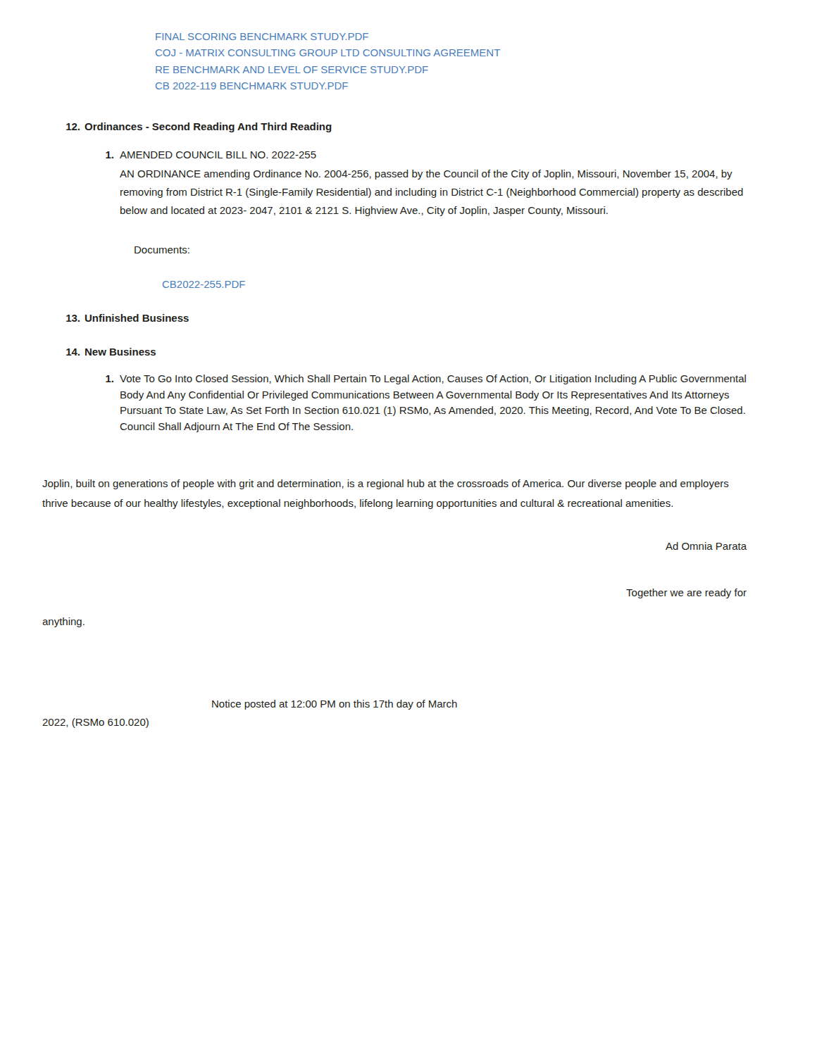FINAL SCORING BENCHMARK STUDY.PDF COJ - MATRIX CONSULTING GROUP LTD CONSULTING AGREEMENT RE BENCHMARK AND LEVEL OF SERVICE STUDY.PDF CB 2022-119 BENCHMARK STUDY.PDF
Ordinances - Second Reading And Third Reading
AMENDED COUNCIL BILL NO. 2022-255
AN ORDINANCE amending Ordinance No. 2004-256, passed by the Council of the City of Joplin, Missouri, November 15, 2004, by removing from District R-1 (Single-Family Residential) and including in District C-1 (Neighborhood Commercial) property as described below and located at 2023- 2047, 2101 & 2121 S. Highview Ave., City of Joplin, Jasper County, Missouri.
Documents:
CB2022-255.PDF
Unfinished Business
New Business
Vote To Go Into Closed Session, Which Shall Pertain To Legal Action, Causes Of Action, Or Litigation Including A Public Governmental Body And Any Confidential Or Privileged Communications Between A Governmental Body Or Its Representatives And Its Attorneys Pursuant To State Law, As Set Forth In Section 610.021 (1) RSMo, As Amended, 2020. This Meeting, Record, And Vote To Be Closed. Council Shall Adjourn At The End Of The Session.
Joplin, built on generations of people with grit and determination, is a regional hub at the crossroads of America. Our diverse people and employers thrive because of our healthy lifestyles, exceptional neighborhoods, lifelong learning opportunities and cultural & recreational amenities.
Ad Omnia Parata
Together we are ready for
anything.
Notice posted at 12:00 PM on this 17th day of March
2022, (RSMo 610.020)